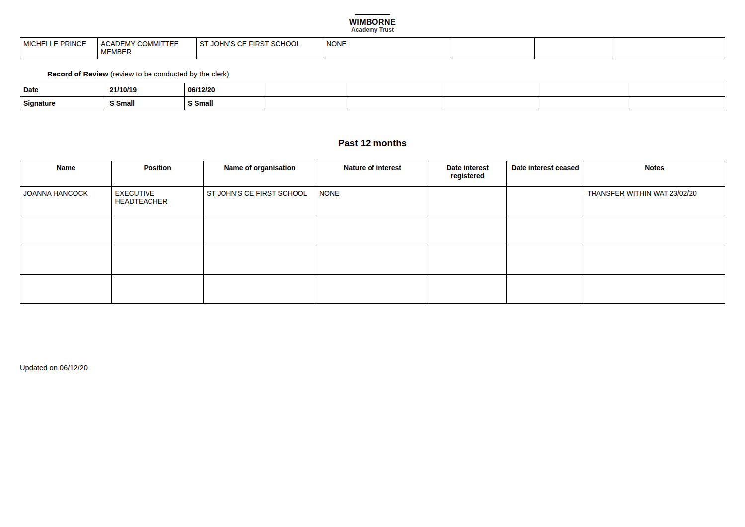WIMBORNE
Academy Trust
| MICHELLE PRINCE | ACADEMY COMMITTEE MEMBER | ST JOHN’S CE FIRST SCHOOL | NONE | | | |
Record of Review (review to be conducted by the clerk)
| Date | 21/10/19 | 06/12/20 | | | | | |
| Signature | S Small | S Small | | | | | |
Past 12 months
| Name | Position | Name of organisation | Nature of interest | Date interest registered | Date interest ceased | Notes |
| --- | --- | --- | --- | --- | --- | --- |
| JOANNA HANCOCK | EXECUTIVE HEADTEACHER | ST JOHN’S CE FIRST SCHOOL | NONE | | | TRANSFER WITHIN WAT 23/02/20 |
Updated on 06/12/20